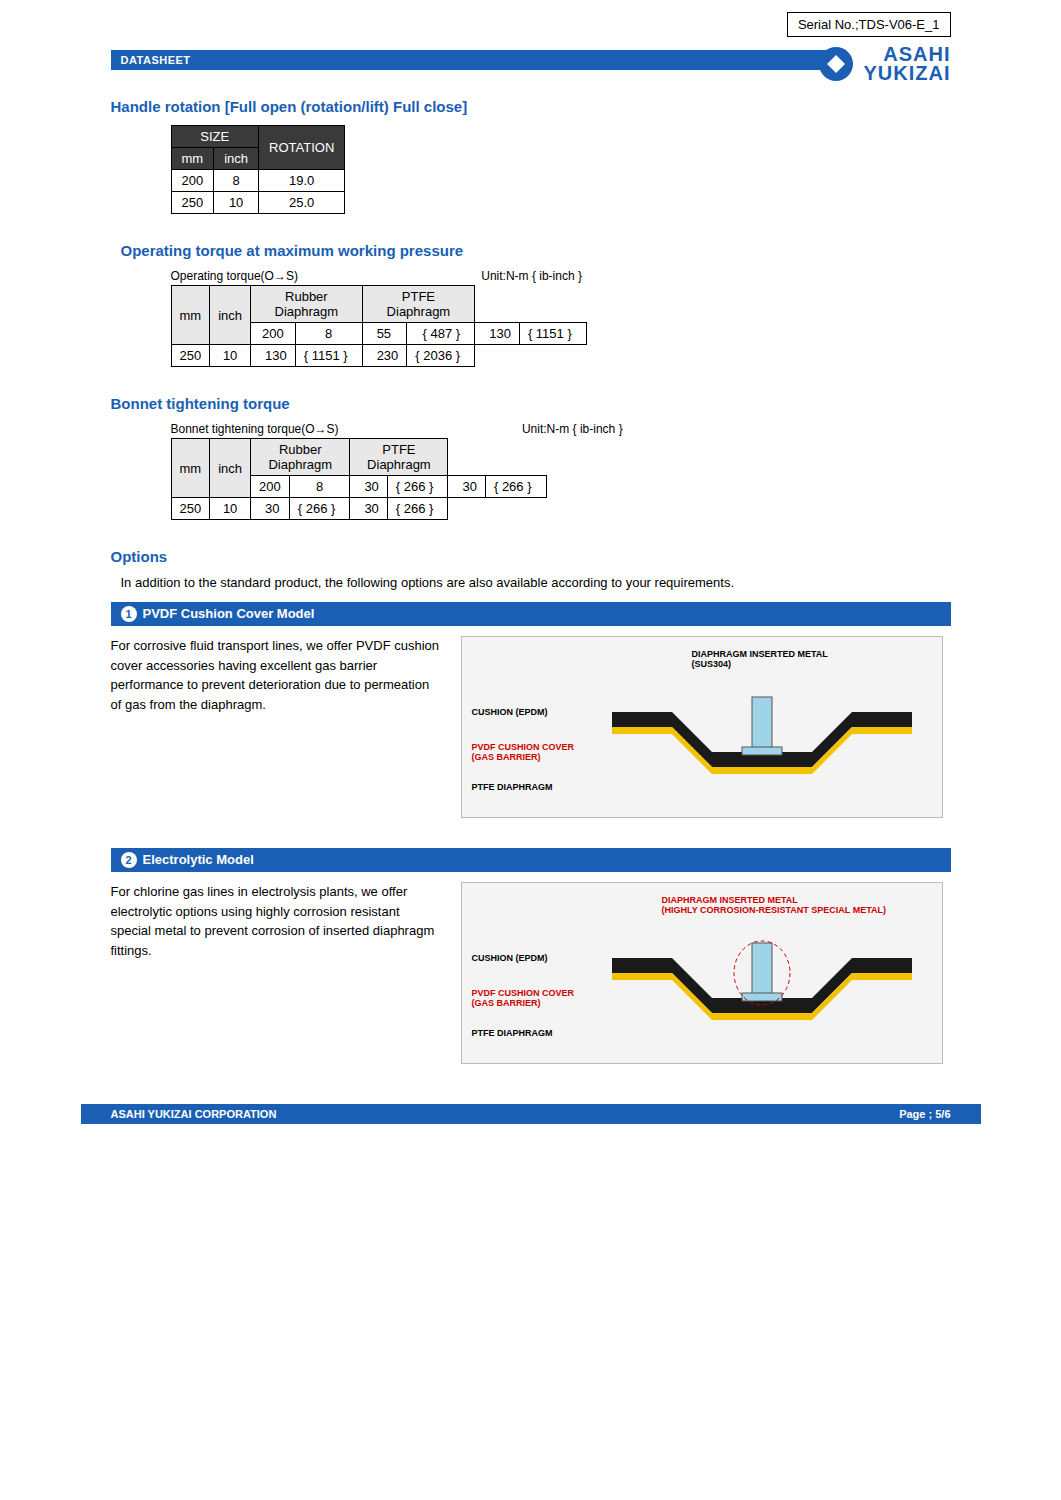Serial No.;TDS-V06-E_1
DATASHEET
ASAHI YUKIZAI
Handle rotation [Full open (rotation/lift) Full close]
| SIZE | ROTATION |
| --- | --- |
| mm | inch |
| 200 | 8 | 19.0 |
| 250 | 10 | 25.0 |
Operating torque at maximum working pressure
Operating torque(O→S) Unit:N-m { ib-inch }
| mm | inch | Rubber Diaphragm | PTFE Diaphragm |
| --- | --- | --- | --- |
| 200 | 8 | 55 | { 487 } | 130 | { 1151 } |
| 250 | 10 | 130 | { 1151 } | 230 | { 2036 } |
Bonnet tightening torque
Bonnet tightening torque(O→S) Unit:N-m { ib-inch }
| mm | inch | Rubber Diaphragm | PTFE Diaphragm |
| --- | --- | --- | --- |
| 200 | 8 | 30 | { 266 } | 30 | { 266 } |
| 250 | 10 | 30 | { 266 } | 30 | { 266 } |
Options
In addition to the standard product, the following options are also available according to your requirements.
1 PVDF Cushion Cover Model
For corrosive fluid transport lines, we offer PVDF cushion cover accessories having excellent gas barrier performance to prevent deterioration due to permeation of gas from the diaphragm.
DIAPHRAGM INSERTED METAL
(SUS304) CUSHION (EPDM) PVDF CUSHION COVER
(GAS BARRIER) PTFE DIAPHRAGM
2 Electrolytic Model
For chlorine gas lines in electrolysis plants, we offer electrolytic options using highly corrosion resistant special metal to prevent corrosion of inserted diaphragm fittings.
DIAPHRAGM INSERTED METAL
(HIGHLY CORROSION-RESISTANT SPECIAL METAL) CUSHION (EPDM) PVDF CUSHION COVER
(GAS BARRIER) PTFE DIAPHRAGM
ASAHI YUKIZAI CORPORATION Page ; 5/6